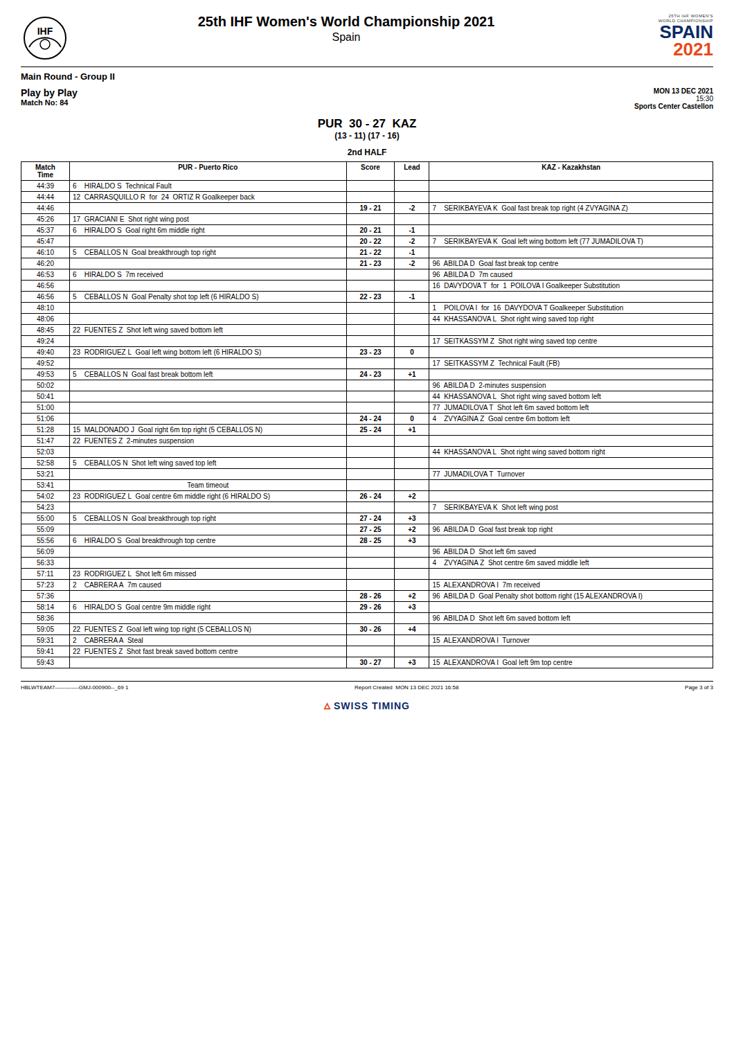IHF
25th IHF Women's World Championship 2021
Spain
25TH IHF WOMEN'S
WORLD CHAMPIONSHIP
SPAIN
2021
Main Round - Group II
Play by Play
Match No: 84
MON 13 DEC 2021
15:30
Sports Center Castellon
PUR 30 - 27 KAZ
(13 - 11) (17 - 16)
2nd HALF
| Match Time | PUR - Puerto Rico | Score | Lead | KAZ - Kazakhstan |
| --- | --- | --- | --- | --- |
| 44:39 | 6 HIRALDO S Technical Fault | | | |
| 44:44 | 12 CARRASQUILLO R for 24 ORTIZ R Goalkeeper back | | | |
| 44:46 | | 19 - 21 | -2 | 7 SERIKBAYEVA K Goal fast break top right (4 ZVYAGINA Z) |
| 45:26 | 17 GRACIANI E Shot right wing post | | | |
| 45:37 | 6 HIRALDO S Goal right 6m middle right | 20 - 21 | -1 | |
| 45:47 | | 20 - 22 | -2 | 7 SERIKBAYEVA K Goal left wing bottom left (77 JUMADILOVA T) |
| 46:10 | 5 CEBALLOS N Goal breakthrough top right | 21 - 22 | -1 | |
| 46:20 | | 21 - 23 | -2 | 96 ABILDA D Goal fast break top centre |
| 46:53 | 6 HIRALDO S 7m received | | | 96 ABILDA D 7m caused |
| 46:56 | | | | 16 DAVYDOVA T for 1 POILOVA I Goalkeeper Substitution |
| 46:56 | 5 CEBALLOS N Goal Penalty shot top left (6 HIRALDO S) | 22 - 23 | -1 | |
| 48:10 | | | | 1 POILOVA I for 16 DAVYDOVA T Goalkeeper Substitution |
| 48:06 | | | | 44 KHASSANOVA L Shot right wing saved top right |
| 48:45 | 22 FUENTES Z Shot left wing saved bottom left | | | |
| 49:24 | | | | 17 SEITKASSYM Z Shot right wing saved top centre |
| 49:40 | 23 RODRIGUEZ L Goal left wing bottom left (6 HIRALDO S) | 23 - 23 | 0 | |
| 49:52 | | | | 17 SEITKASSYM Z Technical Fault (FB) |
| 49:53 | 5 CEBALLOS N Goal fast break bottom left | 24 - 23 | +1 | |
| 50:02 | | | | 96 ABILDA D 2-minutes suspension |
| 50:41 | | | | 44 KHASSANOVA L Shot right wing saved bottom left |
| 51:00 | | | | 77 JUMADILOVA T Shot left 6m saved bottom left |
| 51:06 | | 24 - 24 | 0 | 4 ZVYAGINA Z Goal centre 6m bottom left |
| 51:28 | 15 MALDONADO J Goal right 6m top right (5 CEBALLOS N) | 25 - 24 | +1 | |
| 51:47 | 22 FUENTES Z 2-minutes suspension | | | |
| 52:03 | | | | 44 KHASSANOVA L Shot right wing saved bottom right |
| 52:58 | 5 CEBALLOS N Shot left wing saved top left | | | |
| 53:21 | | | | 77 JUMADILOVA T Turnover |
| 53:41 | Team timeout | | | |
| 54:02 | 23 RODRIGUEZ L Goal centre 6m middle right (6 HIRALDO S) | 26 - 24 | +2 | |
| 54:23 | | | | 7 SERIKBAYEVA K Shot left wing post |
| 55:00 | 5 CEBALLOS N Goal breakthrough top right | 27 - 24 | +3 | |
| 55:09 | | 27 - 25 | +2 | 96 ABILDA D Goal fast break top right |
| 55:56 | 6 HIRALDO S Goal breakthrough top centre | 28 - 25 | +3 | |
| 56:09 | | | | 96 ABILDA D Shot left 6m saved |
| 56:33 | | | | 4 ZVYAGINA Z Shot centre 6m saved middle left |
| 57:11 | 23 RODRIGUEZ L Shot left 6m missed | | | |
| 57:23 | 2 CABRERA A 7m caused | | | 15 ALEXANDROVA I 7m received |
| 57:36 | | 28 - 26 | +2 | 96 ABILDA D Goal Penalty shot bottom right (15 ALEXANDROVA I) |
| 58:14 | 6 HIRALDO S Goal centre 9m middle right | 29 - 26 | +3 | |
| 58:36 | | | | 96 ABILDA D Shot left 6m saved bottom left |
| 59:05 | 22 FUENTES Z Goal left wing top right (5 CEBALLOS N) | 30 - 26 | +4 | |
| 59:31 | 2 CABRERA A Steal | | | 15 ALEXANDROVA I Turnover |
| 59:41 | 22 FUENTES Z Shot fast break saved bottom centre | | | |
| 59:43 | | 30 - 27 | +3 | 15 ALEXANDROVA I Goal left 9m top centre |
HBLWTEAM7-------------GMJ-000900--_69 1
Report Created MON 13 DEC 2021 16:58
Page 3 of 3
▵SWISS TIMING